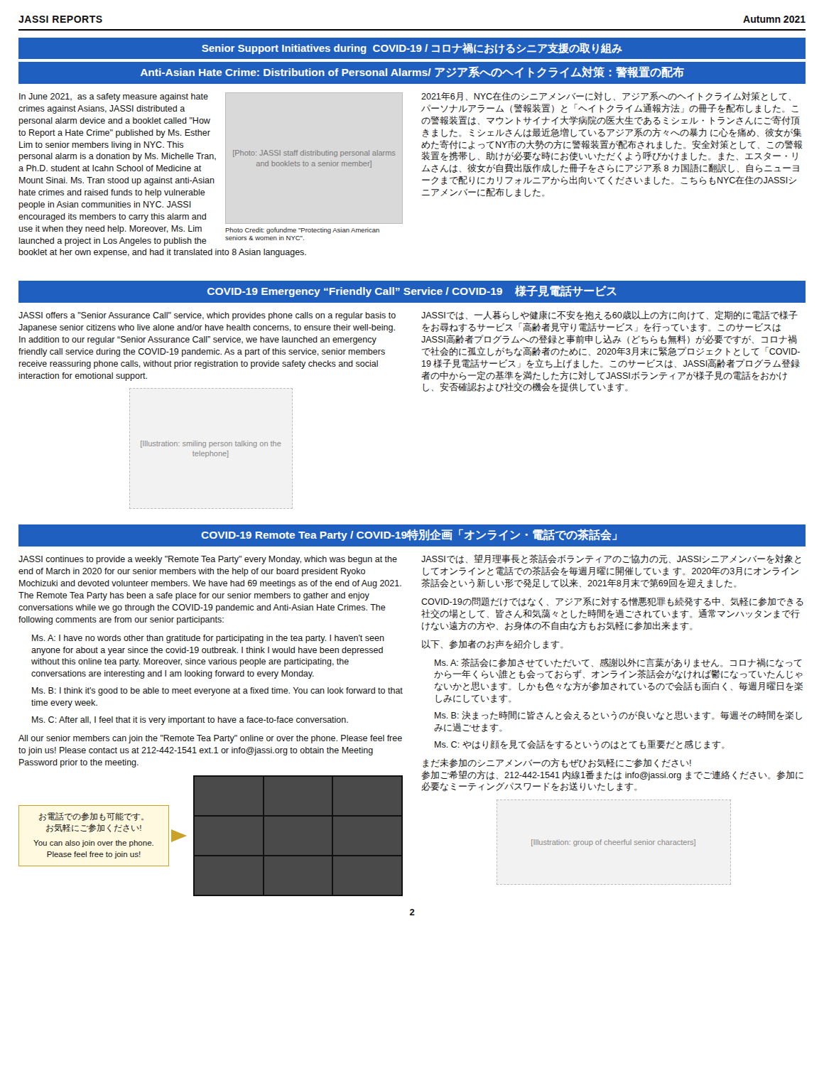JASSI REPORTS
Autumn 2021
Senior Support Initiatives during COVID-19 / コロナ禍におけるシニア支援の取り組み
Anti-Asian Hate Crime: Distribution of Personal Alarms/ アジア系へのヘイトクライム対策：警報置の配布
[Photo: JASSI staff distributing personal alarms and booklets to a senior member]
Photo Credit: gofundme "Protecting Asian American seniors & women in NYC".
In June 2021, as a safety measure against hate crimes against Asians, JASSI distributed a personal alarm device and a booklet called "How to Report a Hate Crime" published by Ms. Esther Lim to senior members living in NYC. This personal alarm is a donation by Ms. Michelle Tran, a Ph.D. student at Icahn School of Medicine at Mount Sinai. Ms. Tran stood up against anti-Asian hate crimes and raised funds to help vulnerable people in Asian communities in NYC. JASSI encouraged its members to carry this alarm and use it when they need help. Moreover, Ms. Lim launched a project in Los Angeles to publish the booklet at her own expense, and had it translated into 8 Asian languages.
2021年6月、NYC在住のシニアメンバーに対し、アジア系へのヘイトクライム対策として、パーソナルアラーム（警報装置）と「ヘイトクライム通報方法」の冊子を配布しました。この警報装置は、マウントサイナイ大学病院の医大生であるミシェル・トランさんにご寄付頂きました。ミシェルさんは最近急増しているアジア系の方々への暴力 に心を痛め、彼女が集めた寄付によってNY市の大勢の方に警報装置が配布されました。安全対策として、この警報装置を携帯し、助けが必要な時にお使いいただくよう呼びかけました。また、エスター・リムさんは、彼女が自費出版作成した冊子をさらにアジア系 8 カ国語に翻訳し、自らニューヨークまで配りにカリフォルニアから出向いてくださいました。こちらもNYC在住のJASSIシニアメンバーに配布しました。
COVID-19 Emergency “Friendly Call” Service / COVID-19 様子見電話サービス
JASSI offers a "Senior Assurance Call" service, which provides phone calls on a regular basis to Japanese senior citizens who live alone and/or have health concerns, to ensure their well-being. In addition to our regular “Senior Assurance Call” service, we have launched an emergency friendly call service during the COVID-19 pandemic. As a part of this service, senior members receive reassuring phone calls, without prior registration to provide safety checks and social interaction for emotional support.
[Illustration: smiling person talking on the telephone]
JASSIでは、一人暮らしや健康に不安を抱える60歳以上の方に向けて、定期的に電話で様子をお尋ねするサービス「高齢者見守り電話サービス」を行っています。このサービスはJASSI高齢者プログラムへの登録と事前申し込み（どちらも無料）が必要ですが、コロナ禍で社会的に孤立しがちな高齢者のために、2020年3月末に緊急プロジェクトとして「COVID-19 様子見電話サービス」を立ち上げました。このサービスは、JASSI高齢者プログラム登録者の中から一定の基準を満たした方に対してJASSIボランティアが様子見の電話をおかけし、安否確認および社交の機会を提供しています。
COVID-19 Remote Tea Party / COVID-19特別企画「オンライン・電話での茶話会」
JASSI continues to provide a weekly "Remote Tea Party" every Monday, which was begun at the end of March in 2020 for our senior members with the help of our board president Ryoko Mochizuki and devoted volunteer members. We have had 69 meetings as of the end of Aug 2021. The Remote Tea Party has been a safe place for our senior members to gather and enjoy conversations while we go through the COVID-19 pandemic and Anti-Asian Hate Crimes. The following comments are from our senior participants:
Ms. A: I have no words other than gratitude for participating in the tea party. I haven't seen anyone for about a year since the covid-19 outbreak. I think I would have been depressed without this online tea party. Moreover, since various people are participating, the conversations are interesting and I am looking forward to every Monday.
Ms. B: I think it's good to be able to meet everyone at a fixed time. You can look forward to that time every week.
Ms. C: After all, I feel that it is very important to have a face-to-face conversation.
All our senior members can join the "Remote Tea Party" online or over the phone. Please feel free to join us! Please contact us at 212-442-1541 ext.1 or info@jassi.org to obtain the Meeting Password prior to the meeting.
お電話での参加も可能です。
お気軽にご参加ください! You can also join over the phone.
Please feel free to join us!
JASSIでは、望月理事長と茶話会ボランティアのご協力の元、JASSIシニアメンバーを対象としてオンラインと電話での茶話会を毎週月曜に開催していま す。2020年の3月にオンライン茶話会という新しい形で発足して以来、2021年8月末で第69回を迎えました。
COVID-19の問題だけではなく、アジア系に対する憎悪犯罪も続発する中、気軽に参加できる社交の場として、皆さん和気藹々とした時間を過ごされています。通常マンハッタンまで行けない遠方の方や、お身体の不自由な方もお気軽に参加出来ます。
以下、参加者のお声を紹介します。
Ms. A: 茶話会に参加させていただいて、感謝以外に言葉がありません。コロナ禍になってから一年くらい誰とも会っておらず、オンライン茶話会がなければ鬱になっていたんじゃないかと思います。しかも色々な方が参加されているので会話も面白く、毎週月曜日を楽しみにしています。
Ms. B: 決まった時間に皆さんと会えるというのが良いなと思います。毎週その時間を楽しみに過ごせます。
Ms. C: やはり顔を見て会話をするというのはとても重要だと感じます。
まだ未参加のシニアメンバーの方もぜひお気軽にご参加ください!
参加ご希望の方は、212-442-1541 内線1番または info@jassi.org までご連絡ください。参加に必要なミーティングパスワードをお送りいたします。
[Illustration: group of cheerful senior characters]
2